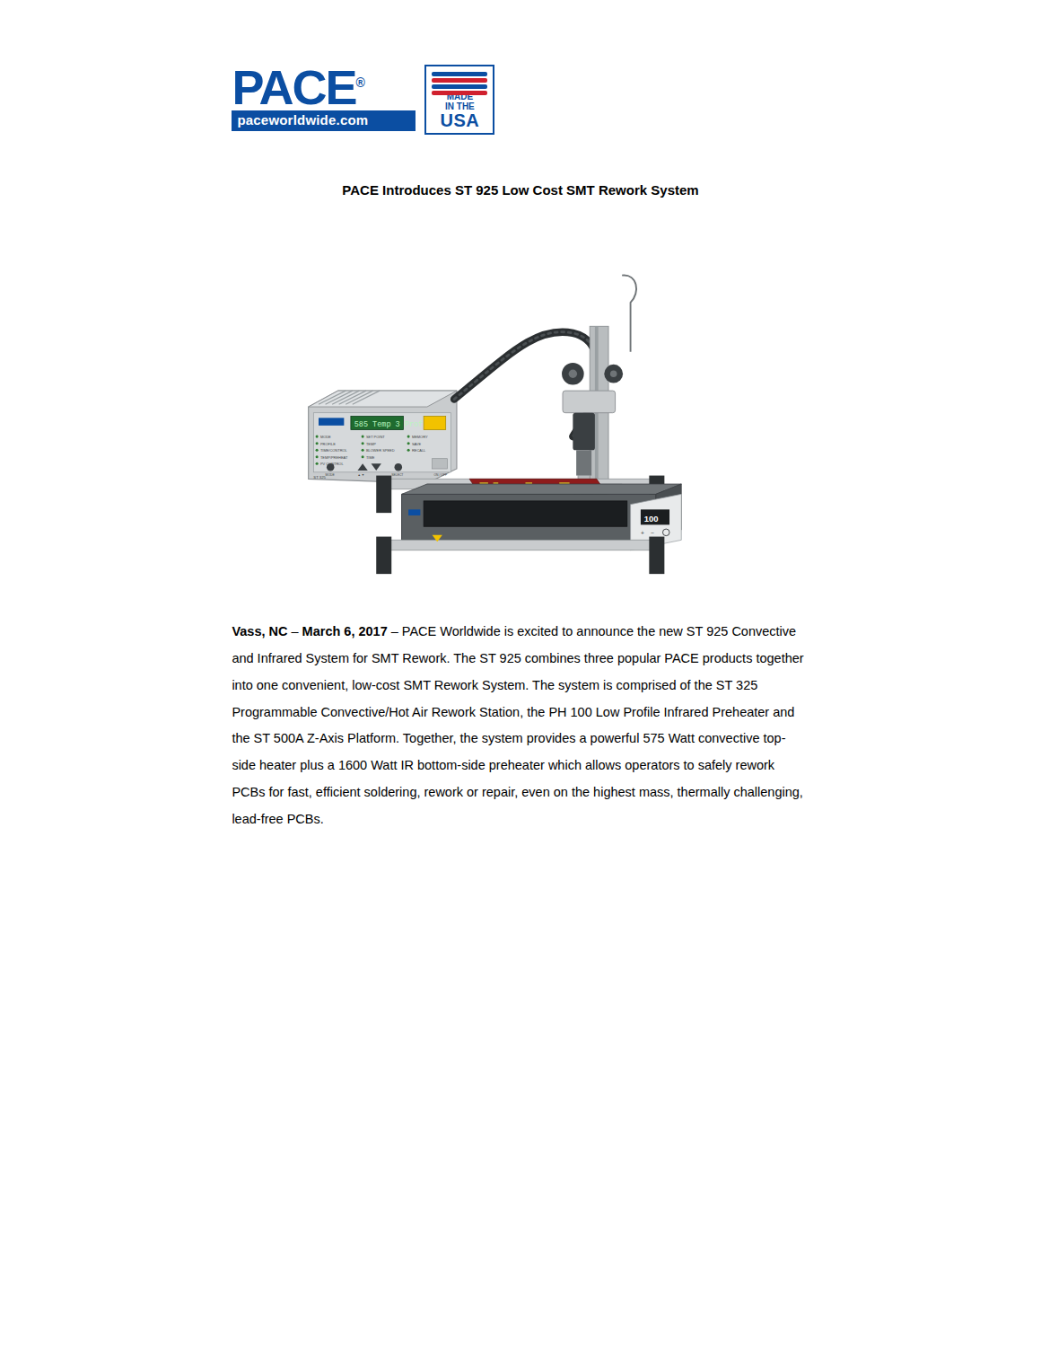PACE®
paceworldwide.com
MADE
IN THE
USA
PACE Introduces ST 925 Low Cost SMT Rework System
585 Temp 3 Prof1 MODE PROFILE TIME/CONTROL TEMP/PREHEAT PV CONTROL SET POINT TEMP BLOWER SPEED TIME MEMORY SAVE RECALL MODE ▲ ▼ SELECT ON / OFF ST 325 PACE 100 + −
Vass, NC – March 6, 2017 – PACE Worldwide is excited to announce the new ST 925 Convective and Infrared System for SMT Rework. The ST 925 combines three popular PACE products together into one convenient, low-cost SMT Rework System. The system is comprised of the ST 325 Programmable Convective/Hot Air Rework Station, the PH 100 Low Profile Infrared Preheater and the ST 500A Z-Axis Platform. Together, the system provides a powerful 575 Watt convective top-side heater plus a 1600 Watt IR bottom-side preheater which allows operators to safely rework PCBs for fast, efficient soldering, rework or repair, even on the highest mass, thermally challenging, lead-free PCBs.